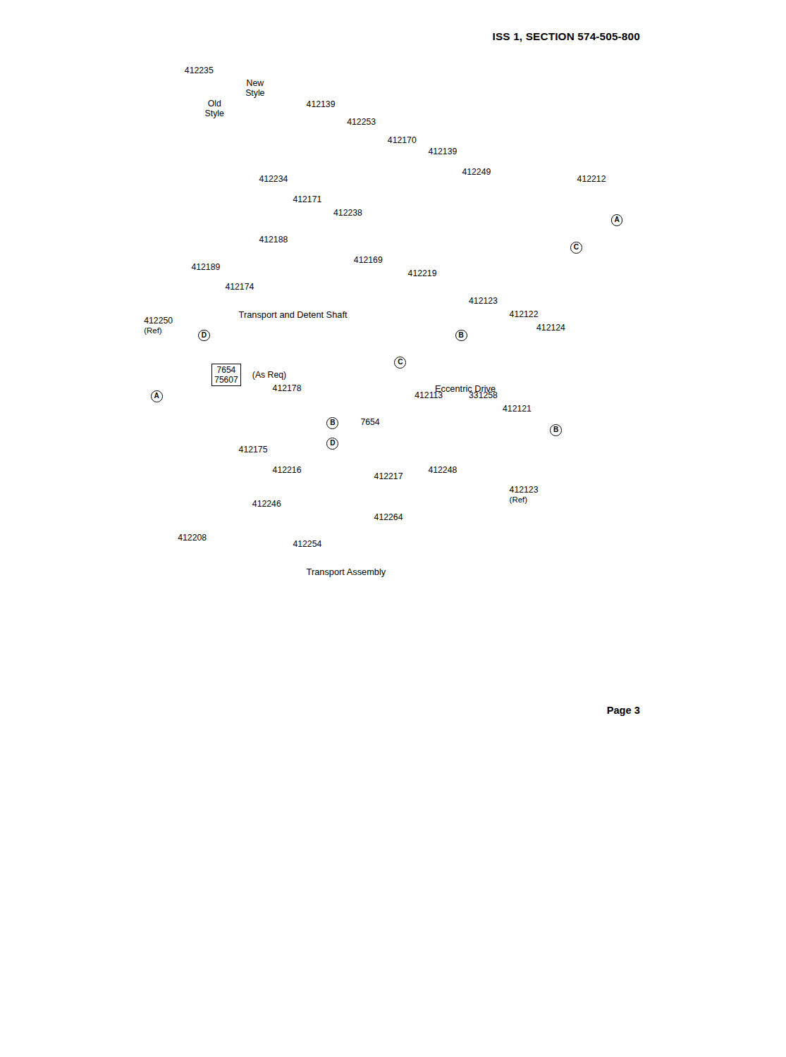ISS 1, SECTION 574-505-800
412235
New
Style
Old
Style
412139
412253
412170
412139
412249
412212
412234
412171
412238
A
C
412188
412169
412219
412189
412174
412123
412122
412124
Transport and Detent Shaft
412250
(Ref)
D
B
C
7654
75607
(As Req)
412178
A
412113
331258
412121
Eccentric Drive
B
7654
D
412175
412216
412217
412248
B
412123
(Ref)
412246
412264
412208
412254
Transport Assembly
Page 3